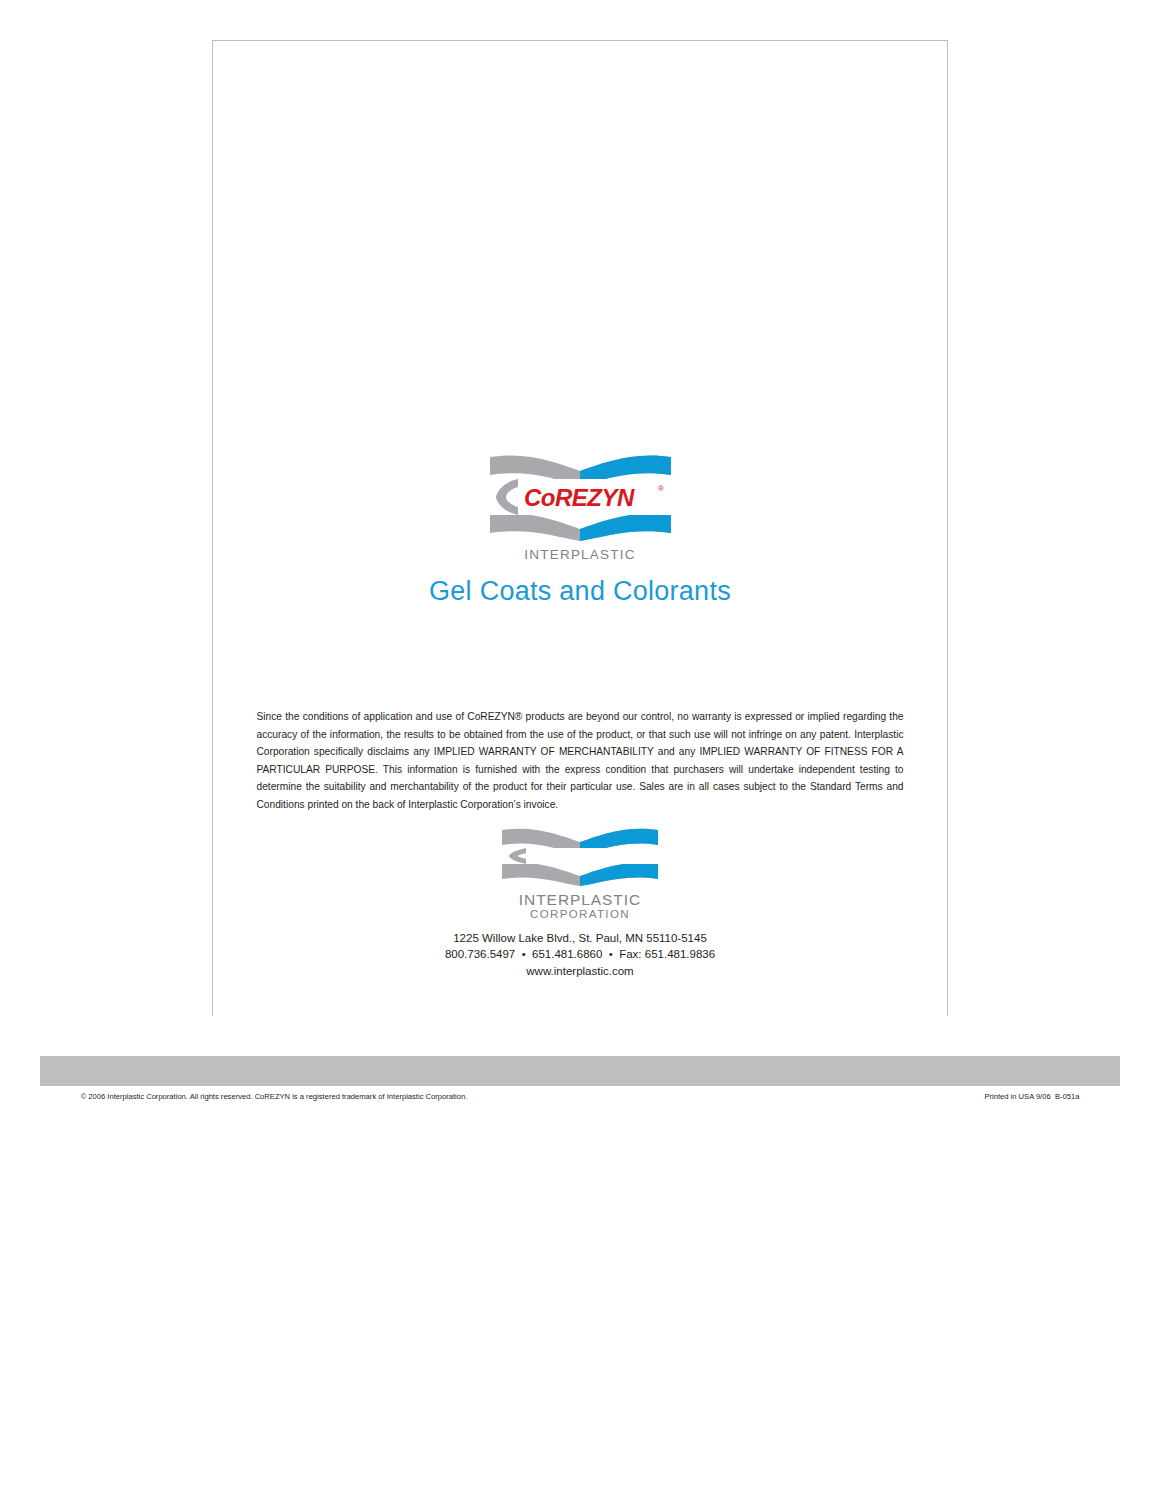CoREZYN ®
INTERPLASTIC
Gel Coats and Colorants
Since the conditions of application and use of CoREZYN® products are beyond our control, no warranty is expressed or implied regarding the accuracy of the information, the results to be obtained from the use of the product, or that such use will not infringe on any patent. Interplastic Corporation specifically disclaims any IMPLIED WARRANTY OF MERCHANTABILITY and any IMPLIED WARRANTY OF FITNESS FOR A PARTICULAR PURPOSE. This information is furnished with the express condition that purchasers will undertake independent testing to determine the suitability and merchantability of the product for their particular use. Sales are in all cases subject to the Standard Terms and Conditions printed on the back of Interplastic Corporation’s invoice.
INTERPLASTIC
CORPORATION
1225 Willow Lake Blvd., St. Paul, MN 55110-5145
800.736.5497 • 651.481.6860 • Fax: 651.481.9836
www.interplastic.com
© 2006 Interplastic Corporation. All rights reserved. CoREZYN is a registered trademark of Interplastic Corporation.
Printed in USA 9/06 B-051a